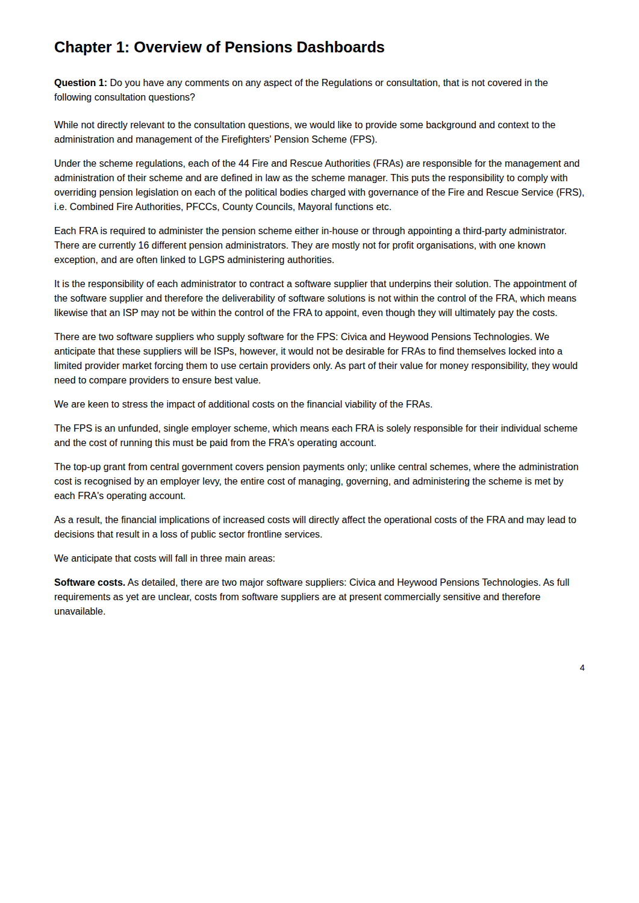Chapter 1: Overview of Pensions Dashboards
Question 1: Do you have any comments on any aspect of the Regulations or consultation, that is not covered in the following consultation questions?
While not directly relevant to the consultation questions, we would like to provide some background and context to the administration and management of the Firefighters' Pension Scheme (FPS).
Under the scheme regulations, each of the 44 Fire and Rescue Authorities (FRAs) are responsible for the management and administration of their scheme and are defined in law as the scheme manager. This puts the responsibility to comply with overriding pension legislation on each of the political bodies charged with governance of the Fire and Rescue Service (FRS), i.e. Combined Fire Authorities, PFCCs, County Councils, Mayoral functions etc.
Each FRA is required to administer the pension scheme either in-house or through appointing a third-party administrator. There are currently 16 different pension administrators. They are mostly not for profit organisations, with one known exception, and are often linked to LGPS administering authorities.
It is the responsibility of each administrator to contract a software supplier that underpins their solution. The appointment of the software supplier and therefore the deliverability of software solutions is not within the control of the FRA, which means likewise that an ISP may not be within the control of the FRA to appoint, even though they will ultimately pay the costs.
There are two software suppliers who supply software for the FPS: Civica and Heywood Pensions Technologies. We anticipate that these suppliers will be ISPs, however, it would not be desirable for FRAs to find themselves locked into a limited provider market forcing them to use certain providers only. As part of their value for money responsibility, they would need to compare providers to ensure best value.
We are keen to stress the impact of additional costs on the financial viability of the FRAs.
The FPS is an unfunded, single employer scheme, which means each FRA is solely responsible for their individual scheme and the cost of running this must be paid from the FRA's operating account.
The top-up grant from central government covers pension payments only; unlike central schemes, where the administration cost is recognised by an employer levy, the entire cost of managing, governing, and administering the scheme is met by each FRA's operating account.
As a result, the financial implications of increased costs will directly affect the operational costs of the FRA and may lead to decisions that result in a loss of public sector frontline services.
We anticipate that costs will fall in three main areas:
Software costs. As detailed, there are two major software suppliers: Civica and Heywood Pensions Technologies. As full requirements as yet are unclear, costs from software suppliers are at present commercially sensitive and therefore unavailable.
4